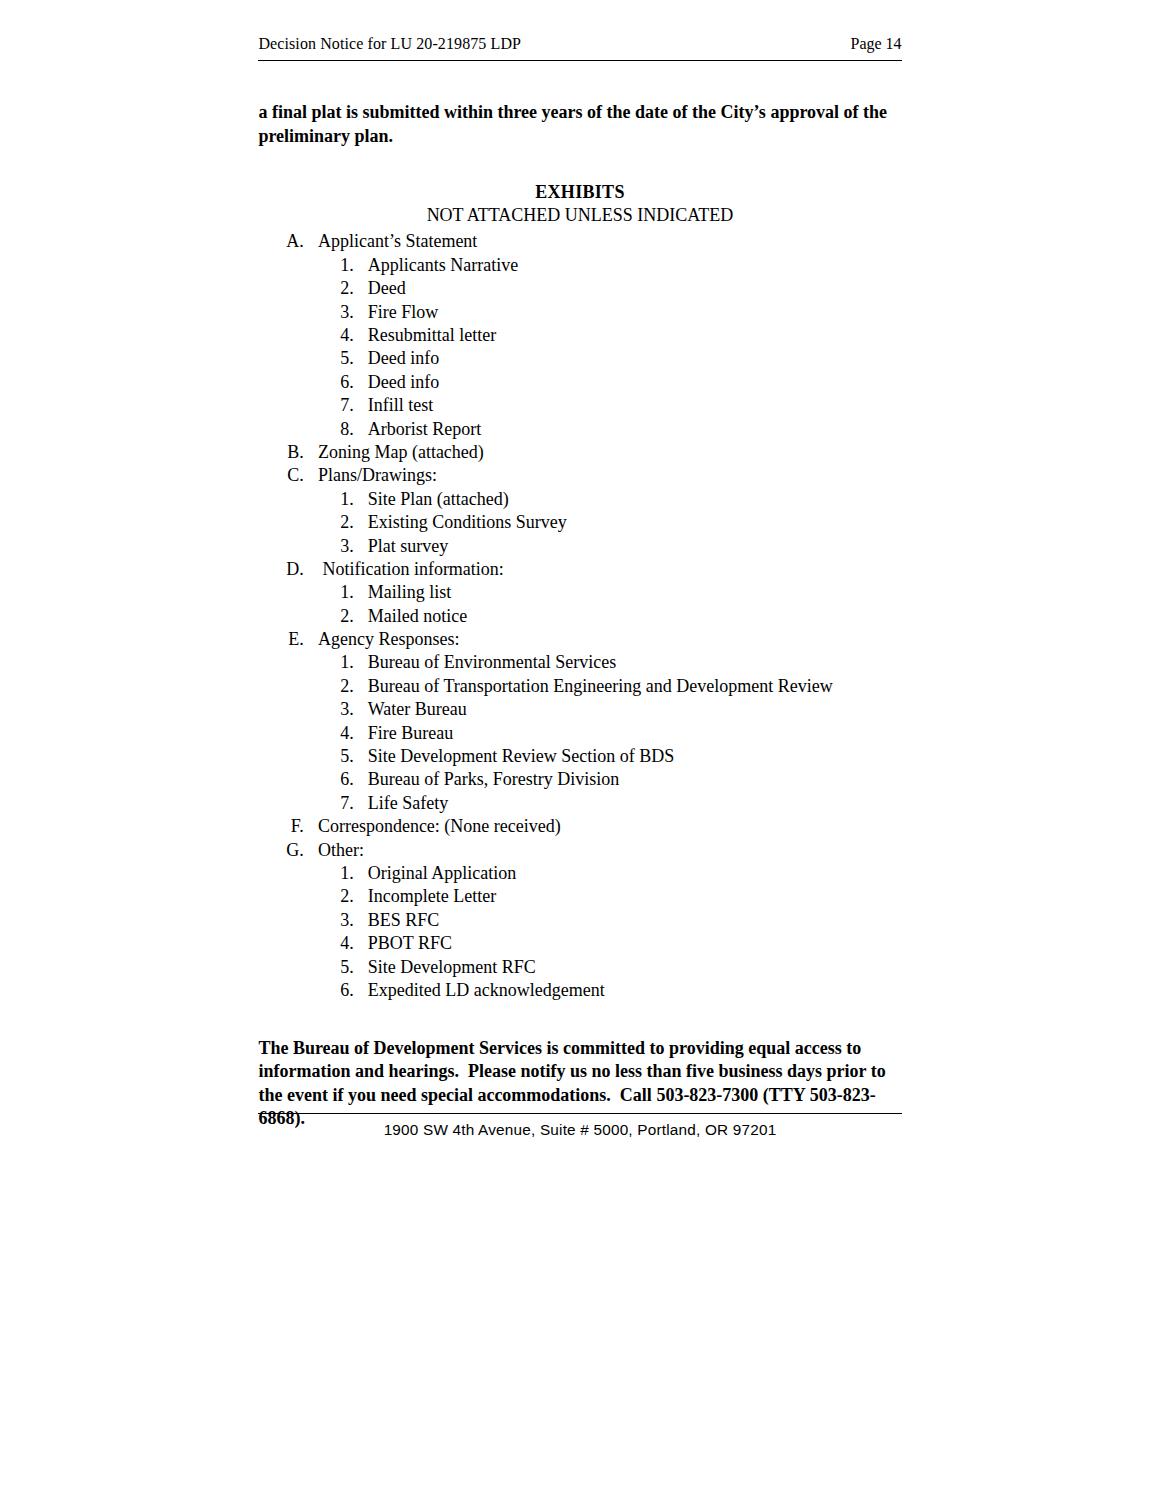Decision Notice for LU 20-219875 LDP Page 14
a final plat is submitted within three years of the date of the City’s approval of the preliminary plan.
EXHIBITS
NOT ATTACHED UNLESS INDICATED
Applicant’s Statement
Applicants Narrative
Deed
Fire Flow
Resubmittal letter
Deed info
Deed info
Infill test
Arborist Report
Zoning Map (attached)
Plans/Drawings:
Site Plan (attached)
Existing Conditions Survey
Plat survey
Notification information:
Mailing list
Mailed notice
Agency Responses:
Bureau of Environmental Services
Bureau of Transportation Engineering and Development Review
Water Bureau
Fire Bureau
Site Development Review Section of BDS
Bureau of Parks, Forestry Division
Life Safety
Correspondence: (None received)
Other:
Original Application
Incomplete Letter
BES RFC
PBOT RFC
Site Development RFC
Expedited LD acknowledgement
The Bureau of Development Services is committed to providing equal access to information and hearings. Please notify us no less than five business days prior to the event if you need special accommodations. Call 503-823-7300 (TTY 503-823-6868).
1900 SW 4th Avenue, Suite # 5000, Portland, OR 97201